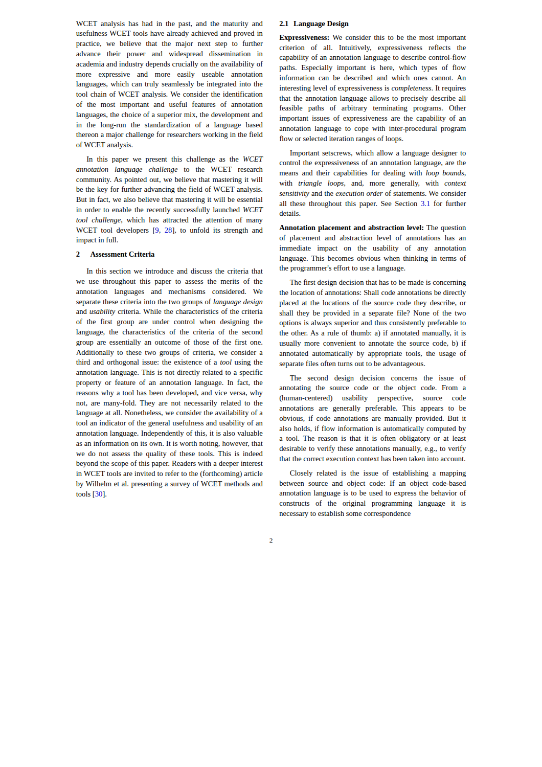WCET analysis has had in the past, and the maturity and usefulness WCET tools have already achieved and proved in practice, we believe that the major next step to further advance their power and widespread dissemination in academia and industry depends crucially on the availability of more expressive and more easily useable annotation languages, which can truly seamlessly be integrated into the tool chain of WCET analysis. We consider the identification of the most important and useful features of annotation languages, the choice of a superior mix, the development and in the long-run the standardization of a language based thereon a major challenge for researchers working in the field of WCET analysis.
In this paper we present this challenge as the WCET annotation language challenge to the WCET research community. As pointed out, we believe that mastering it will be the key for further advancing the field of WCET analysis. But in fact, we also believe that mastering it will be essential in order to enable the recently successfully launched WCET tool challenge, which has attracted the attention of many WCET tool developers [9, 28], to unfold its strength and impact in full.
2 Assessment Criteria
In this section we introduce and discuss the criteria that we use throughout this paper to assess the merits of the annotation languages and mechanisms considered. We separate these criteria into the two groups of language design and usability criteria. While the characteristics of the criteria of the first group are under control when designing the language, the characteristics of the criteria of the second group are essentially an outcome of those of the first one. Additionally to these two groups of criteria, we consider a third and orthogonal issue: the existence of a tool using the annotation language. This is not directly related to a specific property or feature of an annotation language. In fact, the reasons why a tool has been developed, and vice versa, why not, are many-fold. They are not necessarily related to the language at all. Nonetheless, we consider the availability of a tool an indicator of the general usefulness and usability of an annotation language. Independently of this, it is also valuable as an information on its own. It is worth noting, however, that we do not assess the quality of these tools. This is indeed beyond the scope of this paper. Readers with a deeper interest in WCET tools are invited to refer to the (forthcoming) article by Wilhelm et al. presenting a survey of WCET methods and tools [30].
2.1 Language Design
Expressiveness: We consider this to be the most important criterion of all. Intuitively, expressiveness reflects the capability of an annotation language to describe control-flow paths. Especially important is here, which types of flow information can be described and which ones cannot. An interesting level of expressiveness is completeness. It requires that the annotation language allows to precisely describe all feasible paths of arbitrary terminating programs. Other important issues of expressiveness are the capability of an annotation language to cope with inter-procedural program flow or selected iteration ranges of loops.
Important setscrews, which allow a language designer to control the expressiveness of an annotation language, are the means and their capabilities for dealing with loop bounds, with triangle loops, and, more generally, with context sensitivity and the execution order of statements. We consider all these throughout this paper. See Section 3.1 for further details.
Annotation placement and abstraction level: The question of placement and abstraction level of annotations has an immediate impact on the usability of any annotation language. This becomes obvious when thinking in terms of the programmer's effort to use a language.
The first design decision that has to be made is concerning the location of annotations: Shall code annotations be directly placed at the locations of the source code they describe, or shall they be provided in a separate file? None of the two options is always superior and thus consistently preferable to the other. As a rule of thumb: a) if annotated manually, it is usually more convenient to annotate the source code, b) if annotated automatically by appropriate tools, the usage of separate files often turns out to be advantageous.
The second design decision concerns the issue of annotating the source code or the object code. From a (human-centered) usability perspective, source code annotations are generally preferable. This appears to be obvious, if code annotations are manually provided. But it also holds, if flow information is automatically computed by a tool. The reason is that it is often obligatory or at least desirable to verify these annotations manually, e.g., to verify that the correct execution context has been taken into account.
Closely related is the issue of establishing a mapping between source and object code: If an object code-based annotation language is to be used to express the behavior of constructs of the original programming language it is necessary to establish some correspondence
2